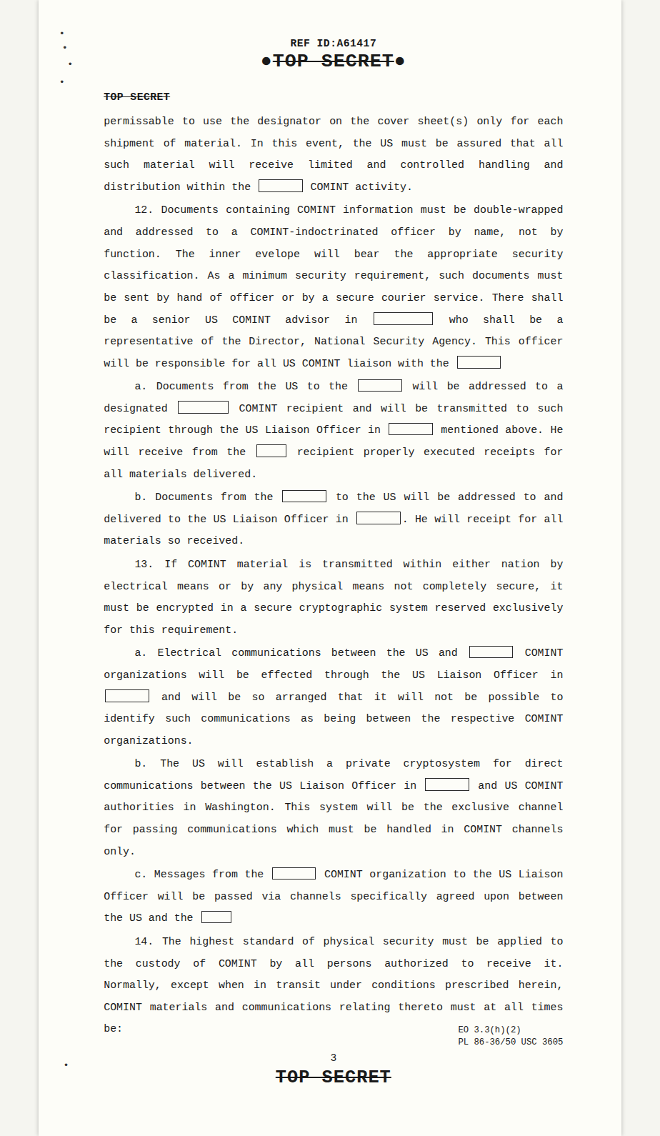•
•
•
•
•
REF ID:A61417
●TOP SECRET●
TOP SECRET
permissable to use the designator on the cover sheet(s) only for each shipment of material. In this event, the US must be assured that all such material will receive limited and controlled handling and distribution within the COMINT activity.
12. Documents containing COMINT information must be double-wrapped and addressed to a COMINT-indoctrinated officer by name, not by function. The inner evelope will bear the appropriate security classification. As a minimum security requirement, such documents must be sent by hand of officer or by a secure courier service. There shall be a senior US COMINT advisor in who shall be a representative of the Director, National Security Agency. This officer will be responsible for all US COMINT liaison with the
a. Documents from the US to the will be addressed to a designated COMINT recipient and will be transmitted to such recipient through the US Liaison Officer in mentioned above. He will receive from the recipient properly executed receipts for all materials delivered.
b. Documents from the to the US will be addressed to and delivered to the US Liaison Officer in . He will receipt for all materials so received.
13. If COMINT material is transmitted within either nation by electrical means or by any physical means not completely secure, it must be encrypted in a secure cryptographic system reserved exclusively for this requirement.
a. Electrical communications between the US and COMINT organizations will be effected through the US Liaison Officer in and will be so arranged that it will not be possible to identify such communications as being between the respective COMINT organizations.
b. The US will establish a private cryptosystem for direct communications between the US Liaison Officer in and US COMINT authorities in Washington. This system will be the exclusive channel for passing communications which must be handled in COMINT channels only.
c. Messages from the COMINT organization to the US Liaison Officer will be passed via channels specifically agreed upon between the US and the
14. The highest standard of physical security must be applied to the custody of COMINT by all persons authorized to receive it. Normally, except when in transit under conditions prescribed herein, COMINT materials and communications relating thereto must at all times be:
EO 3.3(h)(2)
PL 86-36/50 USC 3605
3
TOP SECRET